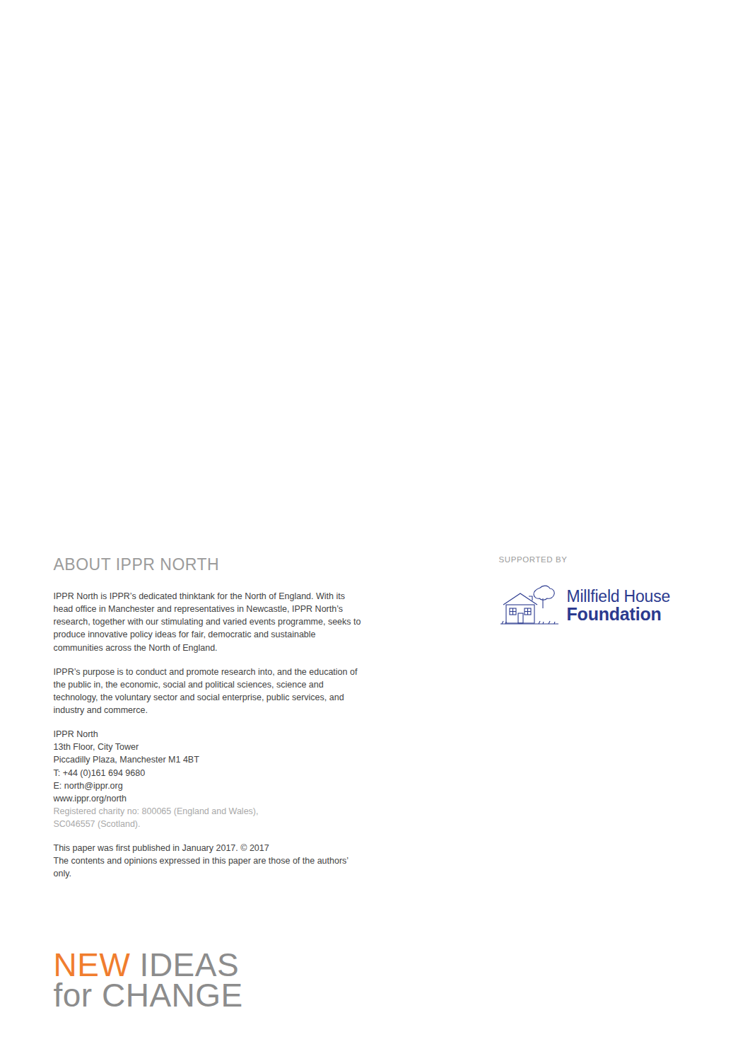ABOUT IPPR NORTH
IPPR North is IPPR’s dedicated thinktank for the North of England. With its head office in Manchester and representatives in Newcastle, IPPR North’s research, together with our stimulating and varied events programme, seeks to produce innovative policy ideas for fair, democratic and sustainable communities across the North of England.
IPPR’s purpose is to conduct and promote research into, and the education of the public in, the economic, social and political sciences, science and technology, the voluntary sector and social enterprise, public services, and industry and commerce.
IPPR North
13th Floor, City Tower
Piccadilly Plaza, Manchester M1 4BT
T: +44 (0)161 694 9680
E: north@ippr.org
www.ippr.org/north
Registered charity no: 800065 (England and Wales),
SC046557 (Scotland).
This paper was first published in January 2017. © 2017
The contents and opinions expressed in this paper are those of the authors’ only.
SUPPORTED BY
Millfield House
Foundation
NEW IDEAS for CHANGE